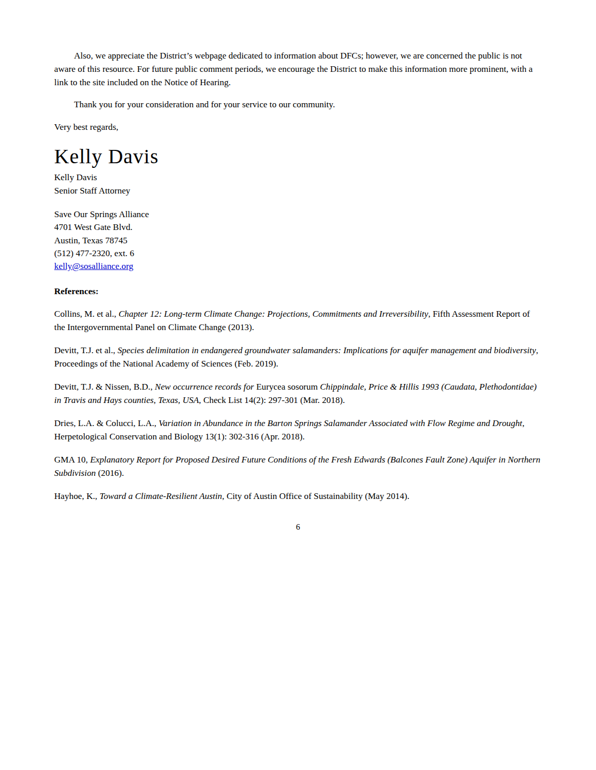Also, we appreciate the District’s webpage dedicated to information about DFCs; however, we are concerned the public is not aware of this resource. For future public comment periods, we encourage the District to make this information more prominent, with a link to the site included on the Notice of Hearing.
Thank you for your consideration and for your service to our community.
Very best regards,
Kelly Davis
Kelly Davis
Senior Staff Attorney
Save Our Springs Alliance
4701 West Gate Blvd.
Austin, Texas 78745
(512) 477-2320, ext. 6
kelly@sosalliance.org
References:
Collins, M. et al., Chapter 12: Long-term Climate Change: Projections, Commitments and Irreversibility, Fifth Assessment Report of the Intergovernmental Panel on Climate Change (2013).
Devitt, T.J. et al., Species delimitation in endangered groundwater salamanders: Implications for aquifer management and biodiversity, Proceedings of the National Academy of Sciences (Feb. 2019).
Devitt, T.J. & Nissen, B.D., New occurrence records for Eurycea sosorum Chippindale, Price & Hillis 1993 (Caudata, Plethodontidae) in Travis and Hays counties, Texas, USA, Check List 14(2): 297-301 (Mar. 2018).
Dries, L.A. & Colucci, L.A., Variation in Abundance in the Barton Springs Salamander Associated with Flow Regime and Drought, Herpetological Conservation and Biology 13(1): 302-316 (Apr. 2018).
GMA 10, Explanatory Report for Proposed Desired Future Conditions of the Fresh Edwards (Balcones Fault Zone) Aquifer in Northern Subdivision (2016).
Hayhoe, K., Toward a Climate-Resilient Austin, City of Austin Office of Sustainability (May 2014).
6